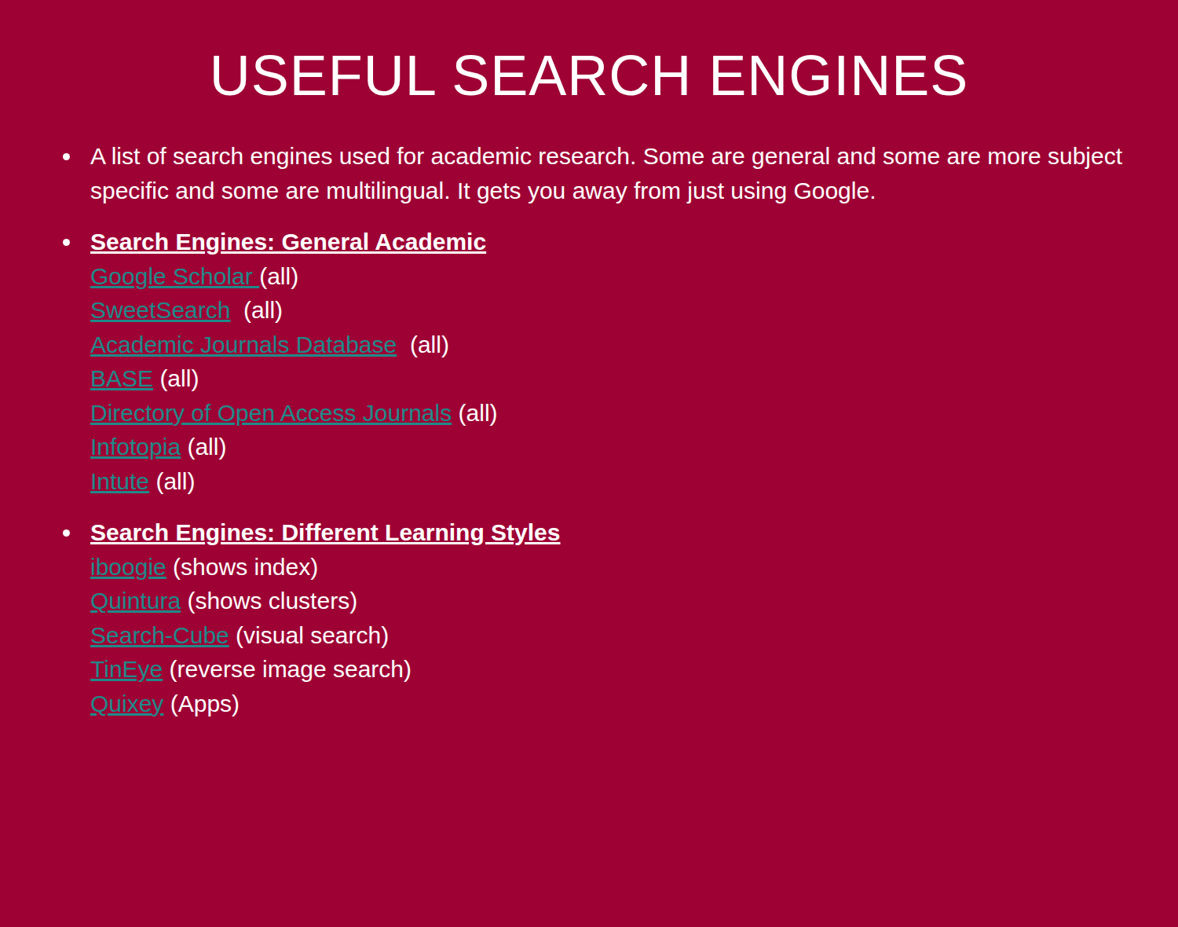USEFUL SEARCH ENGINES
A list of search engines used for academic research. Some are general and some are more subject specific and some are multilingual. It gets you away from just using Google.
Search Engines: General Academic
Google Scholar (all)
SweetSearch (all)
Academic Journals Database (all)
BASE (all)
Directory of Open Access Journals (all)
Infotopia (all)
Intute (all)
Search Engines: Different Learning Styles
iboogie (shows index)
Quintura (shows clusters)
Search-Cube (visual search)
TinEye (reverse image search)
Quixey (Apps)